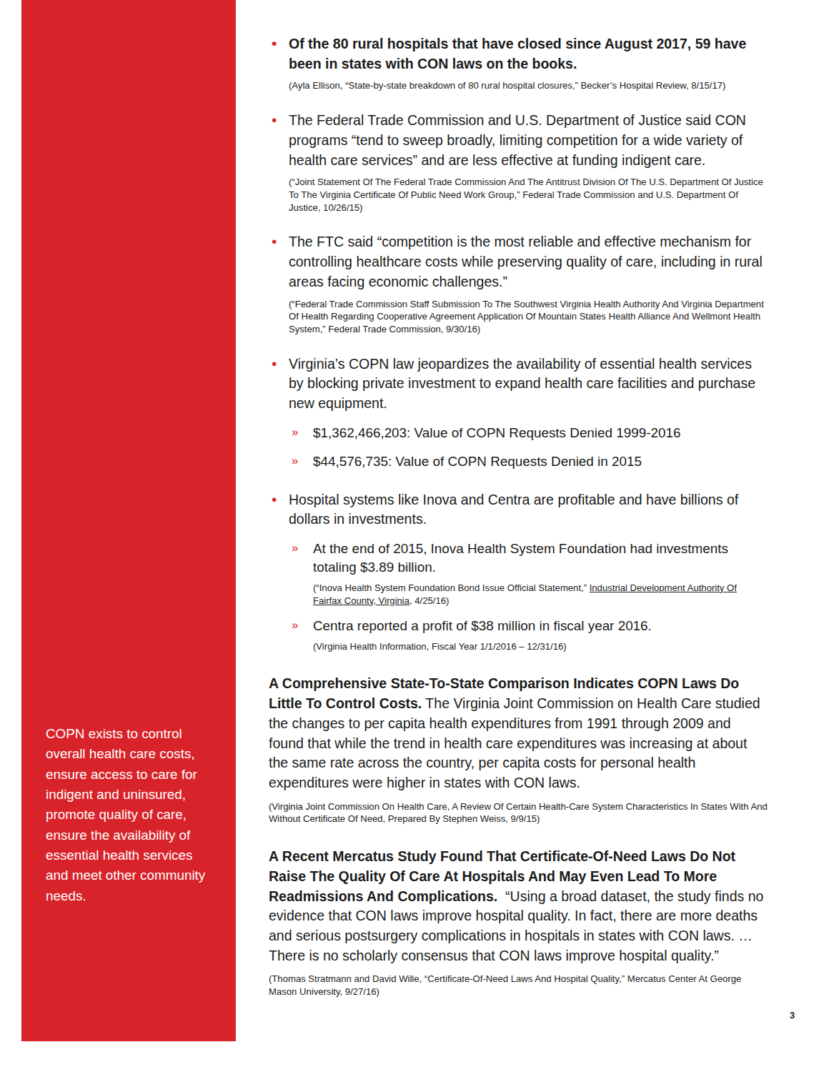COPN exists to control overall health care costs, ensure access to care for indigent and uninsured, promote quality of care, ensure the availability of essential health services and meet other community needs.
Of the 80 rural hospitals that have closed since August 2017, 59 have been in states with CON laws on the books. (Ayla Ellison, “State-by-state breakdown of 80 rural hospital closures,” Becker’s Hospital Review, 8/15/17)
The Federal Trade Commission and U.S. Department of Justice said CON programs “tend to sweep broadly, limiting competition for a wide variety of health care services” and are less effective at funding indigent care. (“Joint Statement Of The Federal Trade Commission And The Antitrust Division Of The U.S. Department Of Justice To The Virginia Certificate Of Public Need Work Group,” Federal Trade Commission and U.S. Department Of Justice, 10/26/15)
The FTC said “competition is the most reliable and effective mechanism for controlling healthcare costs while preserving quality of care, including in rural areas facing economic challenges.” (“Federal Trade Commission Staff Submission To The Southwest Virginia Health Authority And Virginia Department Of Health Regarding Cooperative Agreement Application Of Mountain States Health Alliance And Wellmont Health System,” Federal Trade Commission, 9/30/16)
Virginia’s COPN law jeopardizes the availability of essential health services by blocking private investment to expand health care facilities and purchase new equipment.
$1,362,466,203: Value of COPN Requests Denied 1999-2016
$44,576,735: Value of COPN Requests Denied in 2015
Hospital systems like Inova and Centra are profitable and have billions of dollars in investments.
At the end of 2015, Inova Health System Foundation had investments totaling $3.89 billion. (“Inova Health System Foundation Bond Issue Official Statement,” Industrial Development Authority Of Fairfax County, Virginia, 4/25/16)
Centra reported a profit of $38 million in fiscal year 2016. (Virginia Health Information, Fiscal Year 1/1/2016 – 12/31/16)
A Comprehensive State-To-State Comparison Indicates COPN Laws Do Little To Control Costs. The Virginia Joint Commission on Health Care studied the changes to per capita health expenditures from 1991 through 2009 and found that while the trend in health care expenditures was increasing at about the same rate across the country, per capita costs for personal health expenditures were higher in states with CON laws. (Virginia Joint Commission On Health Care, A Review Of Certain Health-Care System Characteristics In States With And Without Certificate Of Need, Prepared By Stephen Weiss, 9/9/15)
A Recent Mercatus Study Found That Certificate-Of-Need Laws Do Not Raise The Quality Of Care At Hospitals And May Even Lead To More Readmissions And Complications. “Using a broad dataset, the study finds no evidence that CON laws improve hospital quality. In fact, there are more deaths and serious postsurgery complications in hospitals in states with CON laws. …There is no scholarly consensus that CON laws improve hospital quality.” (Thomas Stratmann and David Wille, “Certificate-Of-Need Laws And Hospital Quality,” Mercatus Center At George Mason University, 9/27/16)
3